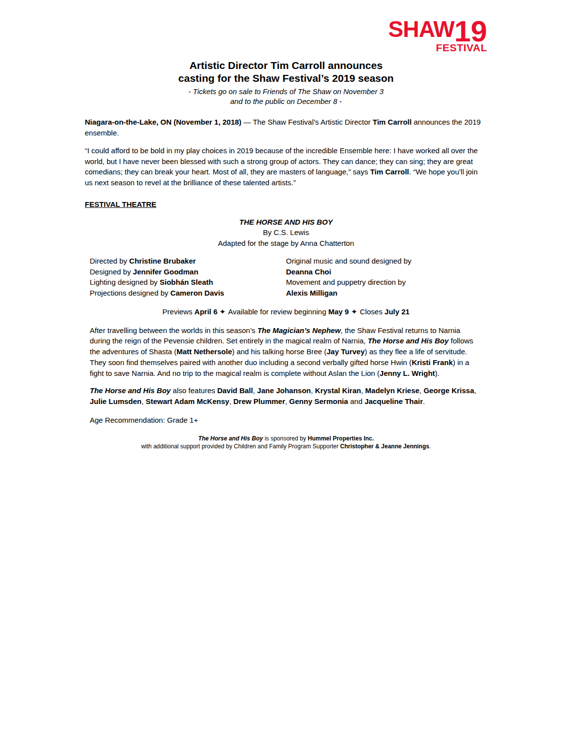SHAW 19
FESTIVAL
Artistic Director Tim Carroll announces
casting for the Shaw Festival’s 2019 season
- Tickets go on sale to Friends of The Shaw on November 3
and to the public on December 8 -
Niagara-on-the-Lake, ON (November 1, 2018) — The Shaw Festival’s Artistic Director Tim Carroll announces the 2019 ensemble.
“I could afford to be bold in my play choices in 2019 because of the incredible Ensemble here: I have worked all over the world, but I have never been blessed with such a strong group of actors. They can dance; they can sing; they are great comedians; they can break your heart. Most of all, they are masters of language,” says Tim Carroll. “We hope you’ll join us next season to revel at the brilliance of these talented artists.”
FESTIVAL THEATRE
THE HORSE AND HIS BOY
By C.S. Lewis
Adapted for the stage by Anna Chatterton
| Directed by Christine Brubaker Designed by Jennifer Goodman Lighting designed by Siobhán Sleath Projections designed by Cameron Davis | Original music and sound designed by Deanna Choi Movement and puppetry direction by Alexis Milligan |
Previews April 6 ✦ Available for review beginning May 9 ✦ Closes July 21
After travelling between the worlds in this season’s The Magician’s Nephew, the Shaw Festival returns to Narnia during the reign of the Pevensie children. Set entirely in the magical realm of Narnia, The Horse and His Boy follows the adventures of Shasta (Matt Nethersole) and his talking horse Bree (Jay Turvey) as they flee a life of servitude. They soon find themselves paired with another duo including a second verbally gifted horse Hwin (Kristi Frank) in a fight to save Narnia. And no trip to the magical realm is complete without Aslan the Lion (Jenny L. Wright).
The Horse and His Boy also features David Ball, Jane Johanson, Krystal Kiran, Madelyn Kriese, George Krissa, Julie Lumsden, Stewart Adam McKensy, Drew Plummer, Genny Sermonia and Jacqueline Thair.
Age Recommendation: Grade 1+
The Horse and His Boy is sponsored by Hummel Properties Inc.
with additional support provided by Children and Family Program Supporter Christopher & Jeanne Jennings.